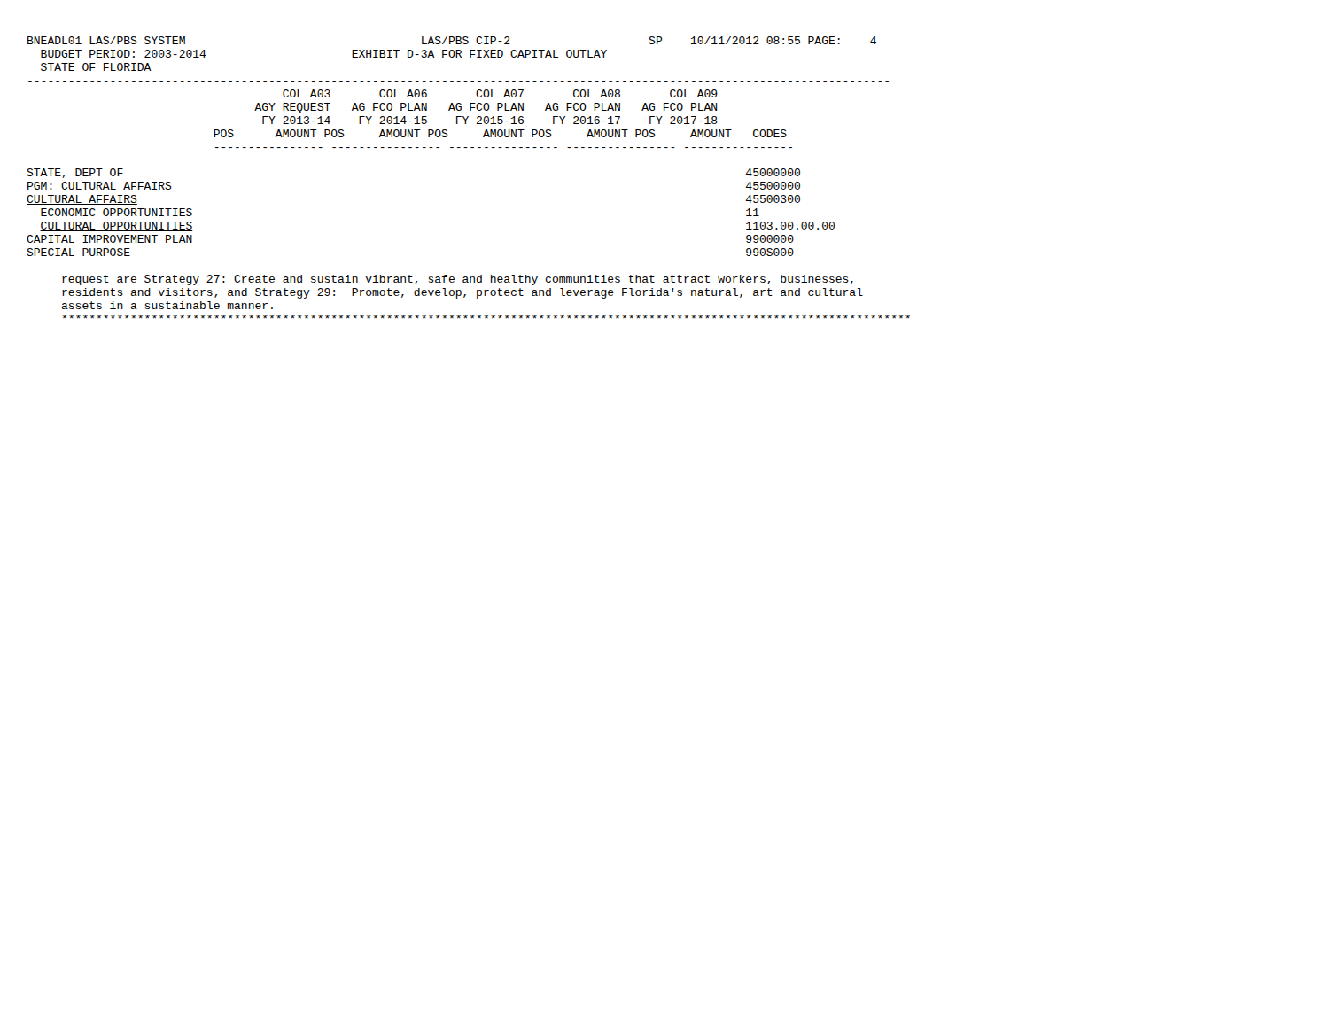BNEADL01 LAS/PBS SYSTEM                                  LAS/PBS CIP-2                    SP    10/11/2012 08:55 PAGE:    4
  BUDGET PERIOD: 2003-2014                     EXHIBIT D-3A FOR FIXED CAPITAL OUTLAY
  STATE OF FLORIDA
-----------------------------------------------------------------------------------------------------------------------------
                                     COL A03       COL A06       COL A07       COL A08       COL A09
                                 AGY REQUEST   AG FCO PLAN   AG FCO PLAN   AG FCO PLAN   AG FCO PLAN
                                  FY 2013-14    FY 2014-15    FY 2015-16    FY 2016-17    FY 2017-18
                           POS      AMOUNT POS     AMOUNT POS     AMOUNT POS     AMOUNT POS     AMOUNT   CODES
                           ---------------- ---------------- ---------------- ---------------- ----------------

STATE, DEPT OF                                                                                          45000000
PGM: CULTURAL AFFAIRS                                                                                   45500000
CULTURAL AFFAIRS                                                                                        45500300
  ECONOMIC OPPORTUNITIES                                                                                11
  CULTURAL OPPORTUNITIES                                                                                1103.00.00.00
CAPITAL IMPROVEMENT PLAN                                                                                9900000
SPECIAL PURPOSE                                                                                         990S000

     request are Strategy 27: Create and sustain vibrant, safe and healthy communities that attract workers, businesses,
     residents and visitors, and Strategy 29:  Promote, develop, protect and leverage Florida's natural, art and cultural
     assets in a sustainable manner.
     ***************************************************************************************************************************